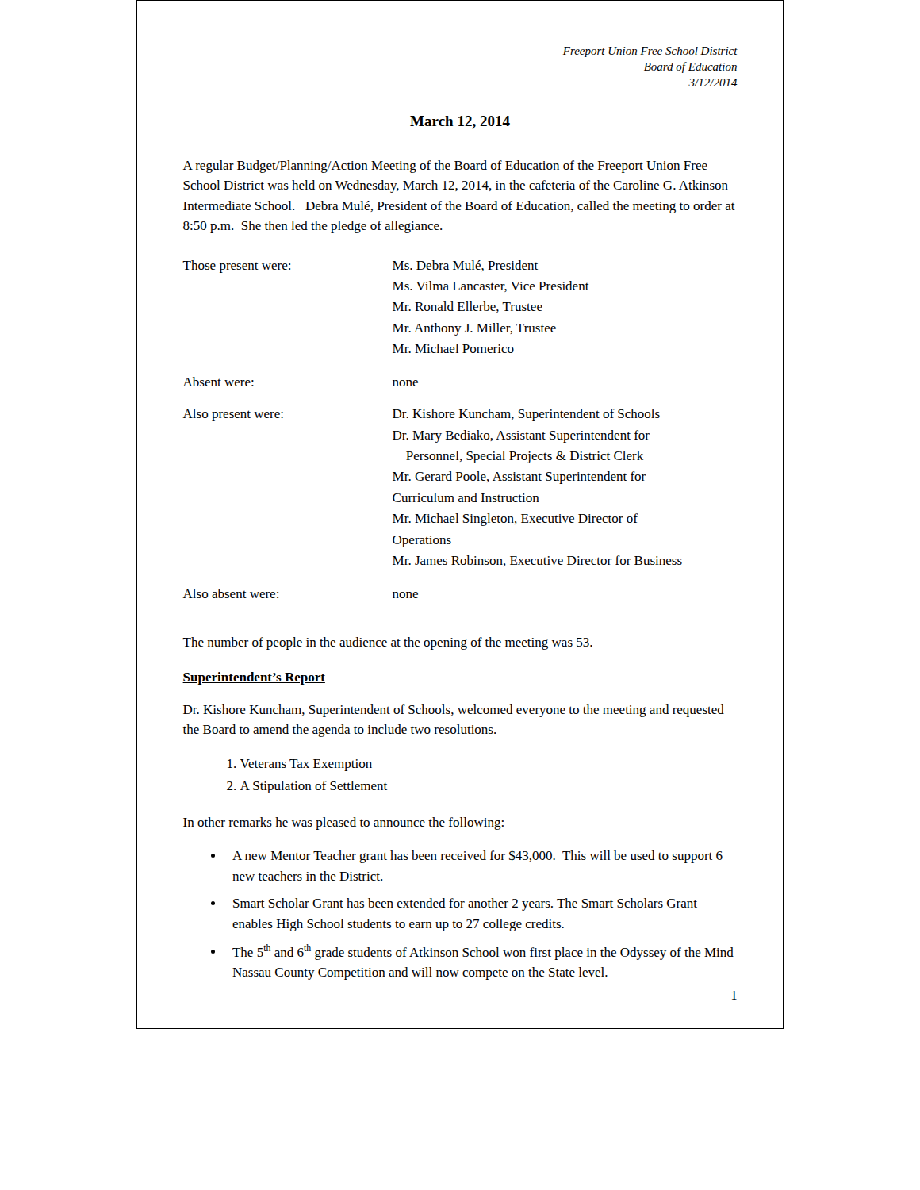Freeport Union Free School District
Board of Education
3/12/2014
March 12, 2014
A regular Budget/Planning/Action Meeting of the Board of Education of the Freeport Union Free School District was held on Wednesday, March 12, 2014, in the cafeteria of the Caroline G. Atkinson Intermediate School. Debra Mulé, President of the Board of Education, called the meeting to order at 8:50 p.m. She then led the pledge of allegiance.
| Those present were: | Ms. Debra Mulé, President Ms. Vilma Lancaster, Vice President Mr. Ronald Ellerbe, Trustee Mr. Anthony J. Miller, Trustee Mr. Michael Pomerico |
| Absent were: | none |
| Also present were: | Dr. Kishore Kuncham, Superintendent of Schools Dr. Mary Bediako, Assistant Superintendent for Personnel, Special Projects & District Clerk Mr. Gerard Poole, Assistant Superintendent for Curriculum and Instruction Mr. Michael Singleton, Executive Director of Operations Mr. James Robinson, Executive Director for Business |
| Also absent were: | none |
The number of people in the audience at the opening of the meeting was 53.
Superintendent’s Report
Dr. Kishore Kuncham, Superintendent of Schools, welcomed everyone to the meeting and requested the Board to amend the agenda to include two resolutions.
Veterans Tax Exemption
A Stipulation of Settlement
In other remarks he was pleased to announce the following:
A new Mentor Teacher grant has been received for $43,000. This will be used to support 6 new teachers in the District.
Smart Scholar Grant has been extended for another 2 years. The Smart Scholars Grant enables High School students to earn up to 27 college credits.
The 5th and 6th grade students of Atkinson School won first place in the Odyssey of the Mind Nassau County Competition and will now compete on the State level.
1